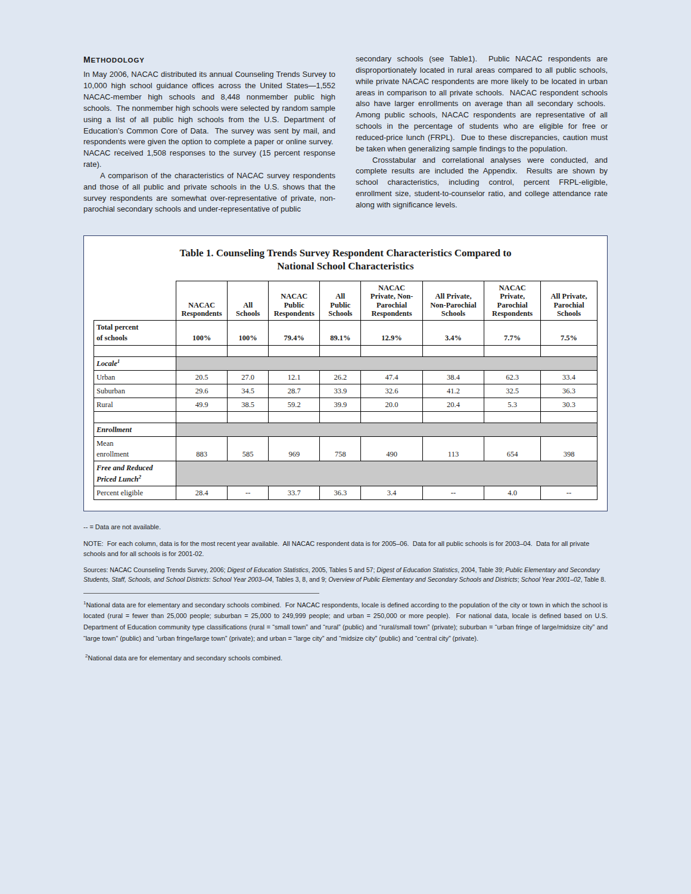METHODOLOGY
In May 2006, NACAC distributed its annual Counseling Trends Survey to 10,000 high school guidance offices across the United States—1,552 NACAC-member high schools and 8,448 nonmember public high schools. The nonmember high schools were selected by random sample using a list of all public high schools from the U.S. Department of Education’s Common Core of Data. The survey was sent by mail, and respondents were given the option to complete a paper or online survey. NACAC received 1,508 responses to the survey (15 percent response rate).
A comparison of the characteristics of NACAC survey respondents and those of all public and private schools in the U.S. shows that the survey respondents are somewhat over-representative of private, non-parochial secondary schools and under-representative of public
secondary schools (see Table1). Public NACAC respondents are disproportionately located in rural areas compared to all public schools, while private NACAC respondents are more likely to be located in urban areas in comparison to all private schools. NACAC respondent schools also have larger enrollments on average than all secondary schools. Among public schools, NACAC respondents are representative of all schools in the percentage of students who are eligible for free or reduced-price lunch (FRPL). Due to these discrepancies, caution must be taken when generalizing sample findings to the population.
Crosstabular and correlational analyses were conducted, and complete results are included the Appendix. Results are shown by school characteristics, including control, percent FRPL-eligible, enrollment size, student-to-counselor ratio, and college attendance rate along with significance levels.
Table 1. Counseling Trends Survey Respondent Characteristics Compared to
National School Characteristics
| | NACAC Respondents | All Schools | NACAC Public Respondents | All Public Schools | NACAC Private, Non- Parochial Respondents | All Private, Non-Parochial Schools | NACAC Private, Parochial Respondents | All Private, Parochial Schools |
| --- | --- | --- | --- | --- | --- | --- | --- | --- |
| Total percent of schools | 100% | 100% | 79.4% | 89.1% | 12.9% | 3.4% | 7.7% | 7.5% |
| Locale 1 | |
| Urban | 20.5 | 27.0 | 12.1 | 26.2 | 47.4 | 38.4 | 62.3 | 33.4 |
| Suburban | 29.6 | 34.5 | 28.7 | 33.9 | 32.6 | 41.2 | 32.5 | 36.3 |
| Rural | 49.9 | 38.5 | 59.2 | 39.9 | 20.0 | 20.4 | 5.3 | 30.3 |
| Enrollment | |
| Mean enrollment | 883 | 585 | 969 | 758 | 490 | 113 | 654 | 398 |
| Free and Reduced Priced Lunch 2 | |
| Percent eligible | 28.4 | -- | 33.7 | 36.3 | 3.4 | -- | 4.0 | -- |
-- = Data are not available.
NOTE: For each column, data is for the most recent year available. All NACAC respondent data is for 2005–06. Data for all public schools is for 2003–04. Data for all private schools and for all schools is for 2001-02.
Sources: NACAC Counseling Trends Survey, 2006; Digest of Education Statistics, 2005, Tables 5 and 57; Digest of Education Statistics, 2004, Table 39; Public Elementary and Secondary Students, Staff, Schools, and School Districts: School Year 2003–04, Tables 3, 8, and 9; Overview of Public Elementary and Secondary Schools and Districts; School Year 2001–02, Table 8.
1National data are for elementary and secondary schools combined. For NACAC respondents, locale is defined according to the population of the city or town in which the school is located (rural = fewer than 25,000 people; suburban = 25,000 to 249,999 people; and urban = 250,000 or more people). For national data, locale is defined based on U.S. Department of Education community type classifications (rural = “small town” and “rural” (public) and “rural/small town” (private); suburban = “urban fringe of large/midsize city” and “large town” (public) and “urban fringe/large town” (private); and urban = “large city” and “midsize city” (public) and “central city” (private).
2National data are for elementary and secondary schools combined.